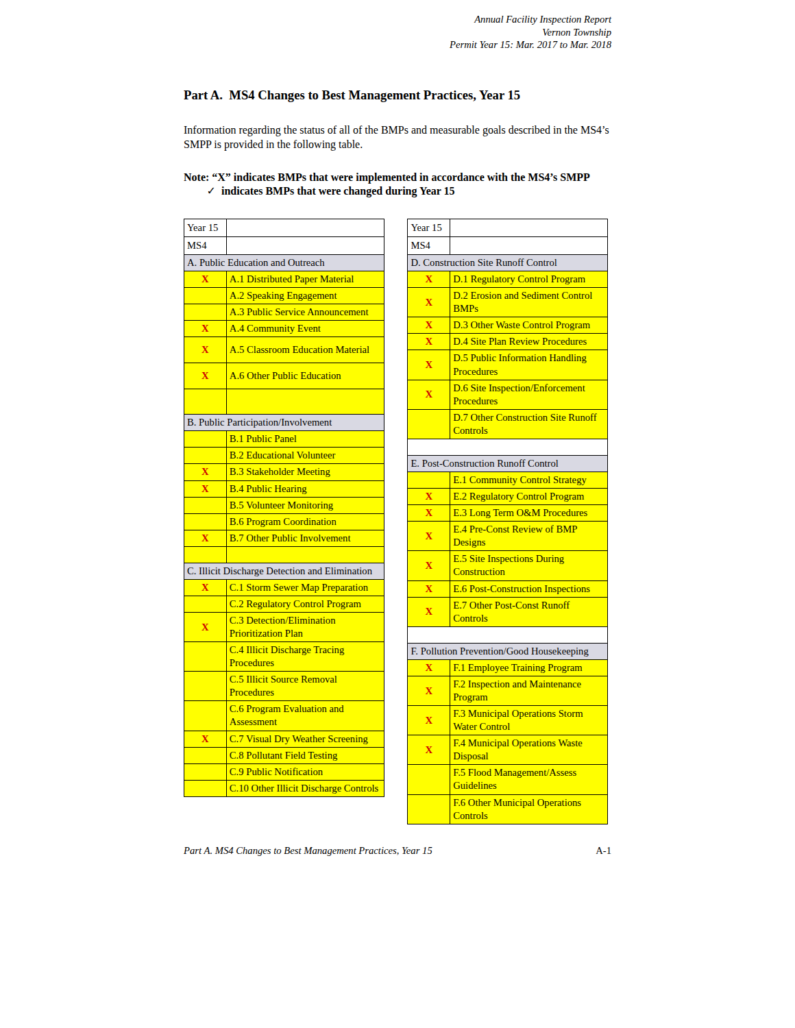Annual Facility Inspection Report
Vernon Township
Permit Year 15: Mar. 2017 to Mar. 2018
Part A. MS4 Changes to Best Management Practices, Year 15
Information regarding the status of all of the BMPs and measurable goals described in the MS4’s SMPP is provided in the following table.
Note: “X” indicates BMPs that were implemented in accordance with the MS4’s SMPP ✓ indicates BMPs that were changed during Year 15
| Year 15 | |
| MS4 | |
| A. Public Education and Outreach |
| X | A.1 Distributed Paper Material |
| | A.2 Speaking Engagement |
| | A.3 Public Service Announcement |
| X | A.4 Community Event |
| X | A.5 Classroom Education Material |
| X | A.6 Other Public Education |
| B. Public Participation/Involvement |
| | B.1 Public Panel |
| | B.2 Educational Volunteer |
| X | B.3 Stakeholder Meeting |
| X | B.4 Public Hearing |
| | B.5 Volunteer Monitoring |
| | B.6 Program Coordination |
| X | B.7 Other Public Involvement |
| C. Illicit Discharge Detection and Elimination |
| X | C.1 Storm Sewer Map Preparation |
| | C.2 Regulatory Control Program |
| X | C.3 Detection/Elimination Prioritization Plan |
| | C.4 Illicit Discharge Tracing Procedures |
| | C.5 Illicit Source Removal Procedures |
| | C.6 Program Evaluation and Assessment |
| X | C.7 Visual Dry Weather Screening |
| | C.8 Pollutant Field Testing |
| | C.9 Public Notification |
| | C.10 Other Illicit Discharge Controls |
| Year 15 | |
| MS4 | |
| D. Construction Site Runoff Control |
| X | D.1 Regulatory Control Program |
| X | D.2 Erosion and Sediment Control BMPs |
| X | D.3 Other Waste Control Program |
| X | D.4 Site Plan Review Procedures |
| X | D.5 Public Information Handling Procedures |
| X | D.6 Site Inspection/Enforcement Procedures |
| | D.7 Other Construction Site Runoff Controls |
| E. Post-Construction Runoff Control |
| | E.1 Community Control Strategy |
| X | E.2 Regulatory Control Program |
| X | E.3 Long Term O&M Procedures |
| X | E.4 Pre-Const Review of BMP Designs |
| X | E.5 Site Inspections During Construction |
| X | E.6 Post-Construction Inspections |
| X | E.7 Other Post-Const Runoff Controls |
| F. Pollution Prevention/Good Housekeeping |
| X | F.1 Employee Training Program |
| X | F.2 Inspection and Maintenance Program |
| X | F.3 Municipal Operations Storm Water Control |
| X | F.4 Municipal Operations Waste Disposal |
| | F.5 Flood Management/Assess Guidelines |
| | F.6 Other Municipal Operations Controls |
Part A. MS4 Changes to Best Management Practices, Year 15 A-1